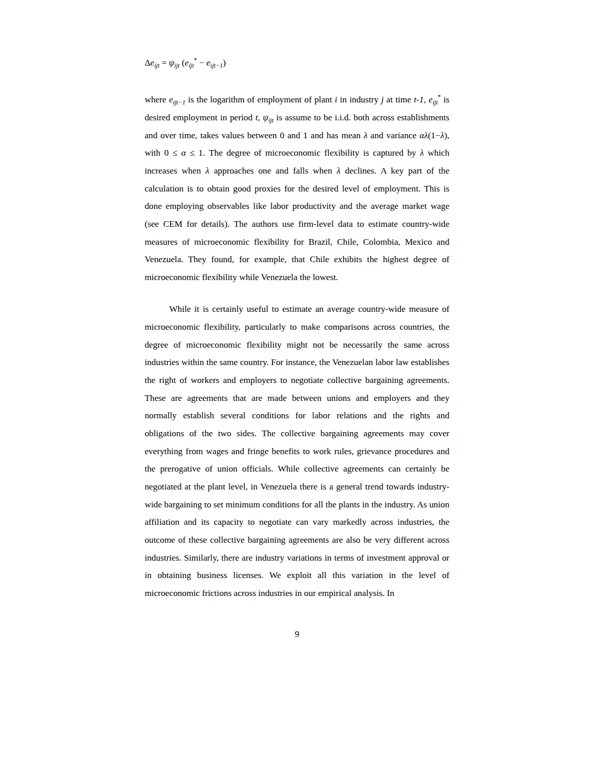Δeijt = ψijt (eijt* − eijt−1)
where eijt−1 is the logarithm of employment of plant i in industry j at time t-1, eijt* is desired employment in period t, ψijt is assume to be i.i.d. both across establishments and over time, takes values between 0 and 1 and has mean λ and variance αλ(1−λ), with 0 ≤ α ≤ 1. The degree of microeconomic flexibility is captured by λ which increases when λ approaches one and falls when λ declines. A key part of the calculation is to obtain good proxies for the desired level of employment. This is done employing observables like labor productivity and the average market wage (see CEM for details). The authors use firm-level data to estimate country-wide measures of microeconomic flexibility for Brazil, Chile, Colombia, Mexico and Venezuela. They found, for example, that Chile exhibits the highest degree of microeconomic flexibility while Venezuela the lowest.
While it is certainly useful to estimate an average country-wide measure of microeconomic flexibility, particularly to make comparisons across countries, the degree of microeconomic flexibility might not be necessarily the same across industries within the same country. For instance, the Venezuelan labor law establishes the right of workers and employers to negotiate collective bargaining agreements. These are agreements that are made between unions and employers and they normally establish several conditions for labor relations and the rights and obligations of the two sides. The collective bargaining agreements may cover everything from wages and fringe benefits to work rules, grievance procedures and the prerogative of union officials. While collective agreements can certainly be negotiated at the plant level, in Venezuela there is a general trend towards industry-wide bargaining to set minimum conditions for all the plants in the industry. As union affiliation and its capacity to negotiate can vary markedly across industries, the outcome of these collective bargaining agreements are also be very different across industries. Similarly, there are industry variations in terms of investment approval or in obtaining business licenses. We exploit all this variation in the level of microeconomic frictions across industries in our empirical analysis. In
9